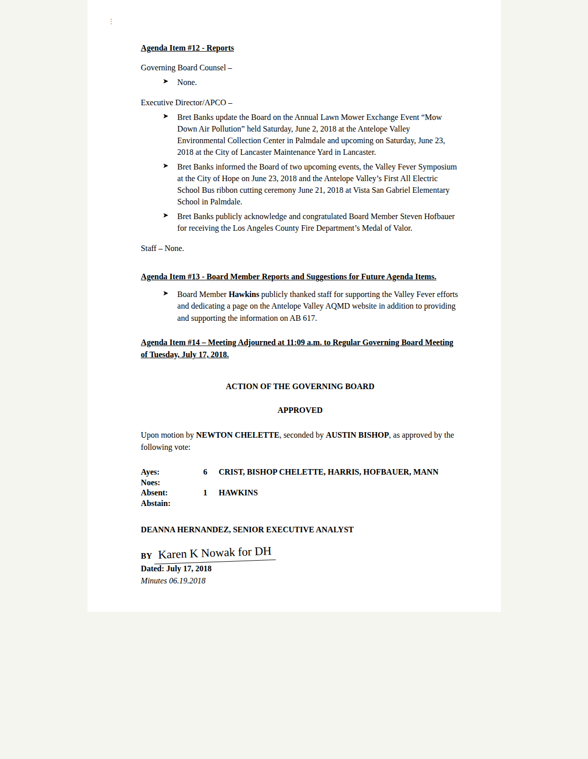⋮
Agenda Item #12 - Reports
Governing Board Counsel –
None.
Executive Director/APCO –
Bret Banks update the Board on the Annual Lawn Mower Exchange Event “Mow Down Air Pollution” held Saturday, June 2, 2018 at the Antelope Valley Environmental Collection Center in Palmdale and upcoming on Saturday, June 23, 2018 at the City of Lancaster Maintenance Yard in Lancaster.
Bret Banks informed the Board of two upcoming events, the Valley Fever Symposium at the City of Hope on June 23, 2018 and the Antelope Valley’s First All Electric School Bus ribbon cutting ceremony June 21, 2018 at Vista San Gabriel Elementary School in Palmdale.
Bret Banks publicly acknowledge and congratulated Board Member Steven Hofbauer for receiving the Los Angeles County Fire Department’s Medal of Valor.
Staff – None.
Agenda Item #13 - Board Member Reports and Suggestions for Future Agenda Items.
Board Member Hawkins publicly thanked staff for supporting the Valley Fever efforts and dedicating a page on the Antelope Valley AQMD website in addition to providing and supporting the information on AB 617.
Agenda Item #14 – Meeting Adjourned at 11:09 a.m. to Regular Governing Board Meeting of Tuesday, July 17, 2018.
ACTION OF THE GOVERNING BOARD
APPROVED
Upon motion by NEWTON CHELETTE, seconded by AUSTIN BISHOP, as approved by the following vote:
| Ayes: | 6 | CRIST, BISHOP CHELETTE, HARRIS, HOFBAUER, MANN |
| Noes: | | |
| Absent: | 1 | HAWKINS |
| Abstain: | | |
DEANNA HERNANDEZ, SENIOR EXECUTIVE ANALYST
BY Karen K Nowak for DH
Dated: July 17, 2018
Minutes 06.19.2018